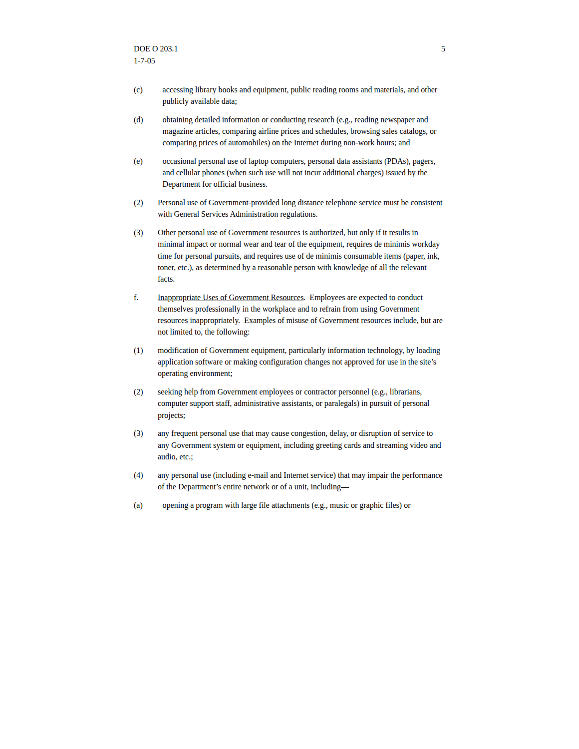DOE O 203.1 1-7-05
5
| (c) | accessing library books and equipment, public reading rooms and materials, and other publicly available data; |
| (d) | obtaining detailed information or conducting research (e.g., reading newspaper and magazine articles, comparing airline prices and schedules, browsing sales catalogs, or comparing prices of automobiles) on the Internet during non-work hours; and |
| (e) | occasional personal use of laptop computers, personal data assistants (PDAs), pagers, and cellular phones (when such use will not incur additional charges) issued by the Department for official business. |
| (2) | Personal use of Government-provided long distance telephone service must be consistent with General Services Administration regulations. |
| (3) | Other personal use of Government resources is authorized, but only if it results in minimal impact or normal wear and tear of the equipment, requires de minimis workday time for personal pursuits, and requires use of de minimis consumable items (paper, ink, toner, etc.), as determined by a reasonable person with knowledge of all the relevant facts. |
| f. | Inappropriate Uses of Government Resources . Employees are expected to conduct themselves professionally in the workplace and to refrain from using Government resources inappropriately. Examples of misuse of Government resources include, but are not limited to, the following: |
| (1) | modification of Government equipment, particularly information technology, by loading application software or making configuration changes not approved for use in the site’s operating environment; |
| (2) | seeking help from Government employees or contractor personnel (e.g., librarians, computer support staff, administrative assistants, or paralegals) in pursuit of personal projects; |
| (3) | any frequent personal use that may cause congestion, delay, or disruption of service to any Government system or equipment, including greeting cards and streaming video and audio, etc.; |
| (4) | any personal use (including e-mail and Internet service) that may impair the performance of the Department’s entire network or of a unit, including— |
| (a) | opening a program with large file attachments (e.g., music or graphic files) or |